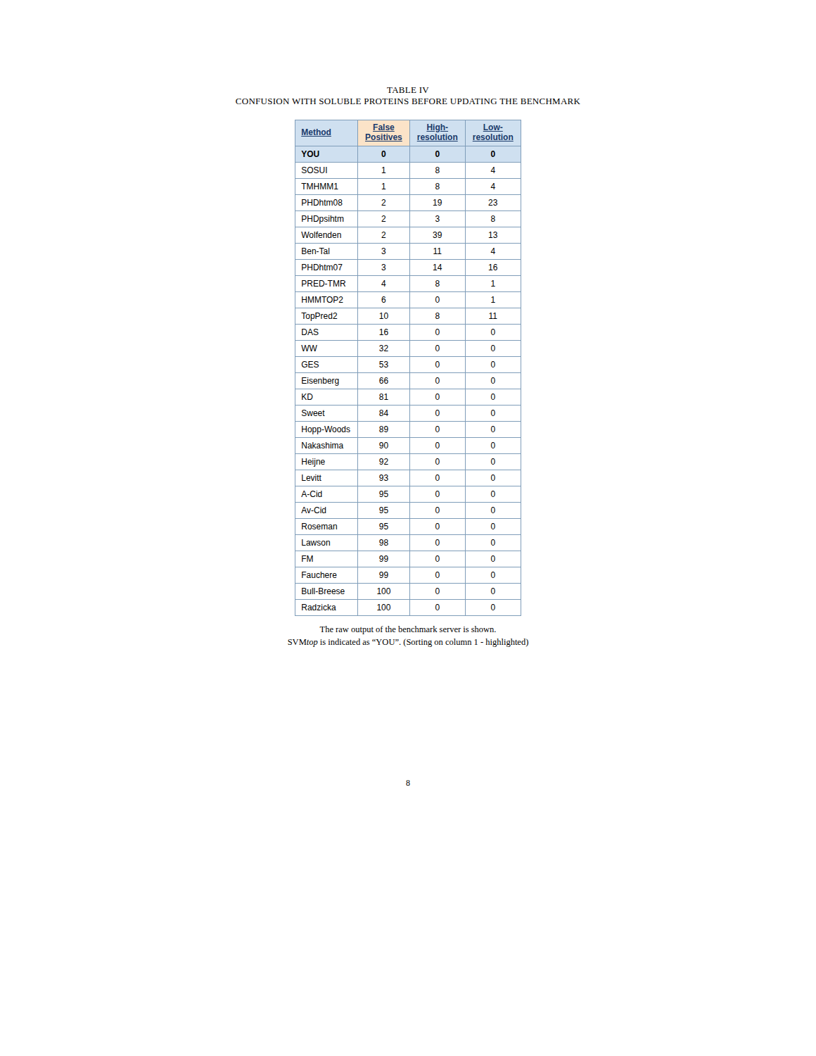TABLE IV CONFUSION WITH SOLUBLE PROTEINS BEFORE UPDATING THE BENCHMARK
| Method | False Positives | High- resolution | Low- resolution |
| --- | --- | --- | --- |
| YOU | 0 | 0 | 0 |
| SOSUI | 1 | 8 | 4 |
| TMHMM1 | 1 | 8 | 4 |
| PHDhtm08 | 2 | 19 | 23 |
| PHDpsihtm | 2 | 3 | 8 |
| Wolfenden | 2 | 39 | 13 |
| Ben-Tal | 3 | 11 | 4 |
| PHDhtm07 | 3 | 14 | 16 |
| PRED-TMR | 4 | 8 | 1 |
| HMMTOP2 | 6 | 0 | 1 |
| TopPred2 | 10 | 8 | 11 |
| DAS | 16 | 0 | 0 |
| WW | 32 | 0 | 0 |
| GES | 53 | 0 | 0 |
| Eisenberg | 66 | 0 | 0 |
| KD | 81 | 0 | 0 |
| Sweet | 84 | 0 | 0 |
| Hopp-Woods | 89 | 0 | 0 |
| Nakashima | 90 | 0 | 0 |
| Heijne | 92 | 0 | 0 |
| Levitt | 93 | 0 | 0 |
| A-Cid | 95 | 0 | 0 |
| Av-Cid | 95 | 0 | 0 |
| Roseman | 95 | 0 | 0 |
| Lawson | 98 | 0 | 0 |
| FM | 99 | 0 | 0 |
| Fauchere | 99 | 0 | 0 |
| Bull-Breese | 100 | 0 | 0 |
| Radzicka | 100 | 0 | 0 |
The raw output of the benchmark server is shown.
SVMtop is indicated as “YOU”. (Sorting on column 1 - highlighted)
8